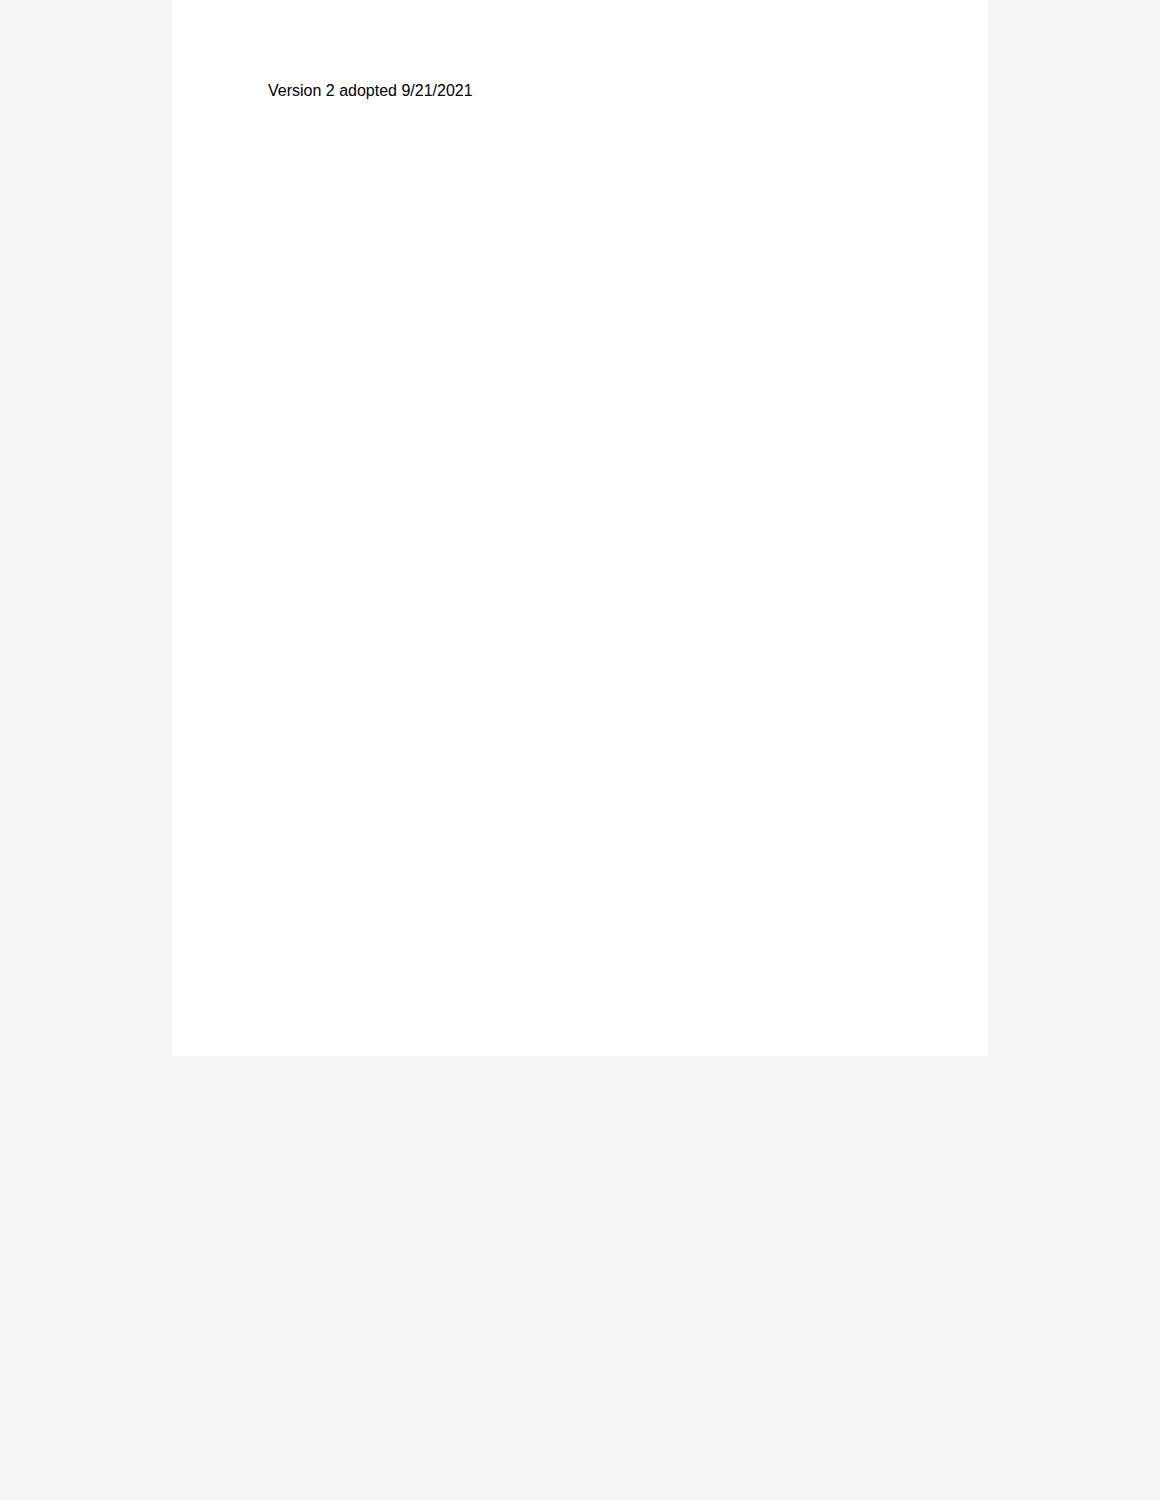Version 2 adopted 9/21/2021